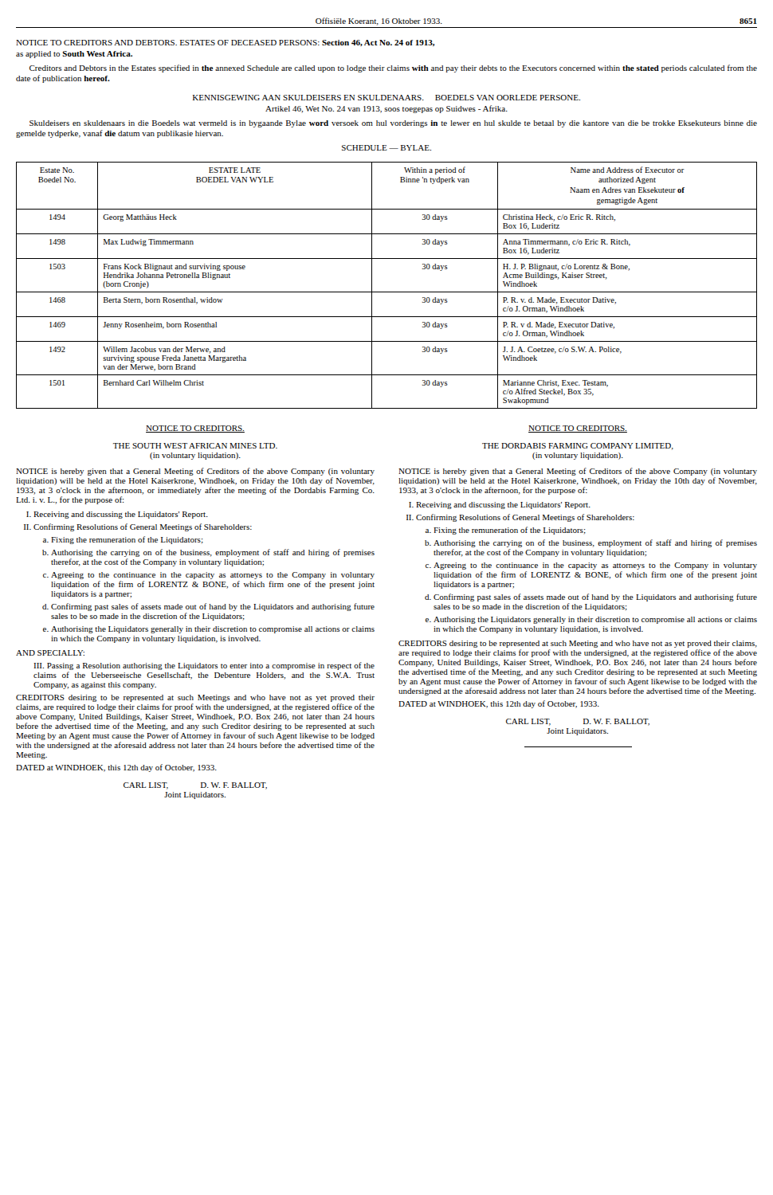Offisiële Koerant, 16 Oktober 1933.
8651
NOTICE TO CREDITORS AND DEBTORS. ESTATES OF DECEASED PERSONS: Section 46, Act No. 24 of 1913,
as applied to South West Africa.
Creditors and Debtors in the Estates specified in the annexed Schedule are called upon to lodge their claims with and pay their debts to the Executors concerned within the stated periods calculated from the date of publication hereof.
KENNISGEWING AAN SKULDEISERS EN SKULDENAARS. BOEDELS VAN OORLEDE PERSONE.
Artikel 46, Wet No. 24 van 1913, soos toegepas op Suidwes - Afrika.
Skuldeisers en skuldenaars in die Boedels wat vermeld is in bygaande Bylae word versoek om hul vorderings in te lewer en hul skulde te betaal by die kantore van die be trokke Eksekuteurs binne die gemelde tydperke, vanaf die datum van publikasie hiervan.
SCHEDULE — BYLAE.
| Estate No. Boedel No. | ESTATE LATE BOEDEL VAN WYLE | Within a period of Binne 'n tydperk van | Name and Address of Executor or authorized Agent Naam en Adres van Eksekuteur of gemagtigde Agent |
| --- | --- | --- | --- |
| 1494 | Georg Matthäus Heck | 30 days | Christina Heck, c/o Eric R. Ritch, Box 16, Luderitz |
| 1498 | Max Ludwig Timmermann | 30 days | Anna Timmermann, c/o Eric R. Ritch, Box 16, Luderitz |
| 1503 | Frans Kock Blignaut and surviving spouse Hendrika Johanna Petronella Blignaut (born Cronje) | 30 days | H. J. P. Blignaut, c/o Lorentz & Bone, Acme Buildings, Kaiser Street, Windhoek |
| 1468 | Berta Stern, born Rosenthal, widow | 30 days | P. R. v. d. Made, Executor Dative, c/o J. Orman, Windhoek |
| 1469 | Jenny Rosenheim, born Rosenthal | 30 days | P. R. v d. Made, Executor Dative, c/o J. Orman, Windhoek |
| 1492 | Willem Jacobus van der Merwe, and surviving spouse Freda Janetta Margaretha van der Merwe, born Brand | 30 days | J. J. A. Coetzee, c/o S.W. A. Police, Windhoek |
| 1501 | Bernhard Carl Wilhelm Christ | 30 days | Marianne Christ, Exec. Testam, c/o Alfred Steckel, Box 35, Swakopmund |
NOTICE TO CREDITORS.
THE SOUTH WEST AFRICAN MINES LTD.
(in voluntary liquidation).
NOTICE is hereby given that a General Meeting of Creditors of the above Company (in voluntary liquidation) will be held at the Hotel Kaiserkrone, Windhoek, on Friday the 10th day of November, 1933, at 3 o'clock in the afternoon, or immediately after the meeting of the Dordabis Farming Co. Ltd. i. v. L., for the purpose of:
Receiving and discussing the Liquidators' Report.
Confirming Resolutions of General Meetings of Shareholders:
Fixing the remuneration of the Liquidators;
Authorising the carrying on of the business, employment of staff and hiring of premises therefor, at the cost of the Company in voluntary liquidation;
Agreeing to the continuance in the capacity as attorneys to the Company in voluntary liquidation of the firm of LORENTZ & BONE, of which firm one of the present joint liquidators is a partner;
Confirming past sales of assets made out of hand by the Liquidators and authorising future sales to be so made in the discretion of the Liquidators;
Authorising the Liquidators generally in their discretion to compromise all actions or claims in which the Company in voluntary liquidation, is involved.
AND SPECIALLY:
III. Passing a Resolution authorising the Liquidators to enter into a compromise in respect of the claims of the Ueberseeische Gesellschaft, the Debenture Holders, and the S.W.A. Trust Company, as against this company.
CREDITORS desiring to be represented at such Meetings and who have not as yet proved their claims, are required to lodge their claims for proof with the undersigned, at the registered office of the above Company, United Buildings, Kaiser Street, Windhoek, P.O. Box 246, not later than 24 hours before the advertised time of the Meeting, and any such Creditor desiring to be represented at such Meeting by an Agent must cause the Power of Attorney in favour of such Agent likewise to be lodged with the undersigned at the aforesaid address not later than 24 hours before the advertised time of the Meeting.
DATED at WINDHOEK, this 12th day of October, 1933.
CARL LIST, D. W. F. BALLOT,
Joint Liquidators.
NOTICE TO CREDITORS.
THE DORDABIS FARMING COMPANY LIMITED,
(in voluntary liquidation).
NOTICE is hereby given that a General Meeting of Creditors of the above Company (in voluntary liquidation) will be held at the Hotel Kaiserkrone, Windhoek, on Friday the 10th day of November, 1933, at 3 o'clock in the afternoon, for the purpose of:
Receiving and discussing the Liquidators' Report.
Confirming Resolutions of General Meetings of Shareholders:
Fixing the remuneration of the Liquidators;
Authorising the carrying on of the business, employment of staff and hiring of premises therefor, at the cost of the Company in voluntary liquidation;
Agreeing to the continuance in the capacity as attorneys to the Company in voluntary liquidation of the firm of LORENTZ & BONE, of which firm one of the present joint liquidators is a partner;
Confirming past sales of assets made out of hand by the Liquidators and authorising future sales to be so made in the discretion of the Liquidators;
Authorising the Liquidators generally in their discretion to compromise all actions or claims in which the Company in voluntary liquidation, is involved.
CREDITORS desiring to be represented at such Meeting and who have not as yet proved their claims, are required to lodge their claims for proof with the undersigned, at the registered office of the above Company, United Buildings, Kaiser Street, Windhoek, P.O. Box 246, not later than 24 hours before the advertised time of the Meeting, and any such Creditor desiring to be represented at such Meeting by an Agent must cause the Power of Attorney in favour of such Agent likewise to be lodged with the undersigned at the aforesaid address not later than 24 hours before the advertised time of the Meeting.
DATED at WINDHOEK, this 12th day of October, 1933.
CARL LIST, D. W. F. BALLOT,
Joint Liquidators.